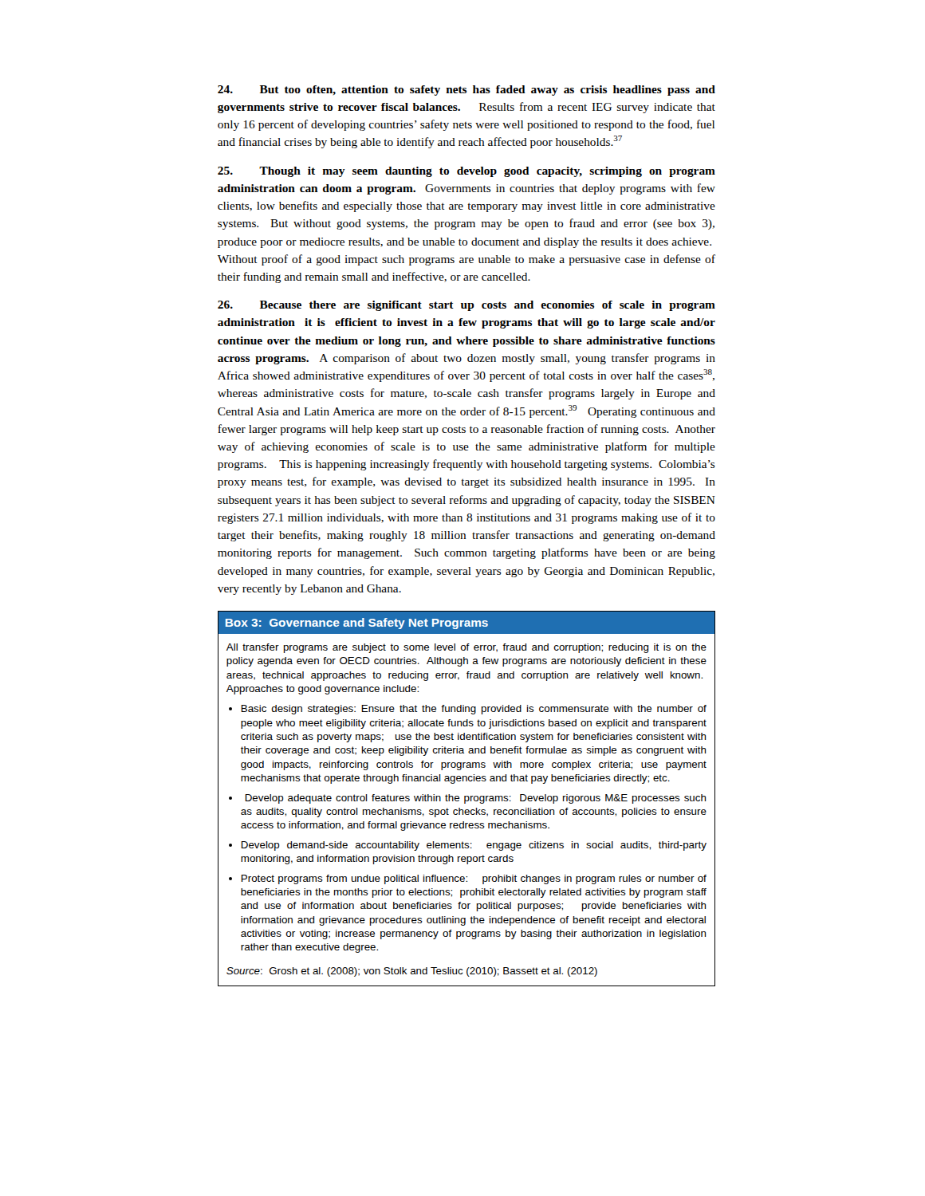24. But too often, attention to safety nets has faded away as crisis headlines pass and governments strive to recover fiscal balances. Results from a recent IEG survey indicate that only 16 percent of developing countries’ safety nets were well positioned to respond to the food, fuel and financial crises by being able to identify and reach affected poor households.37
25. Though it may seem daunting to develop good capacity, scrimping on program administration can doom a program. Governments in countries that deploy programs with few clients, low benefits and especially those that are temporary may invest little in core administrative systems. But without good systems, the program may be open to fraud and error (see box 3), produce poor or mediocre results, and be unable to document and display the results it does achieve. Without proof of a good impact such programs are unable to make a persuasive case in defense of their funding and remain small and ineffective, or are cancelled.
26. Because there are significant start up costs and economies of scale in program administration it is efficient to invest in a few programs that will go to large scale and/or continue over the medium or long run, and where possible to share administrative functions across programs. A comparison of about two dozen mostly small, young transfer programs in Africa showed administrative expenditures of over 30 percent of total costs in over half the cases38, whereas administrative costs for mature, to-scale cash transfer programs largely in Europe and Central Asia and Latin America are more on the order of 8-15 percent.39 Operating continuous and fewer larger programs will help keep start up costs to a reasonable fraction of running costs. Another way of achieving economies of scale is to use the same administrative platform for multiple programs. This is happening increasingly frequently with household targeting systems. Colombia’s proxy means test, for example, was devised to target its subsidized health insurance in 1995. In subsequent years it has been subject to several reforms and upgrading of capacity, today the SISBEN registers 27.1 million individuals, with more than 8 institutions and 31 programs making use of it to target their benefits, making roughly 18 million transfer transactions and generating on-demand monitoring reports for management. Such common targeting platforms have been or are being developed in many countries, for example, several years ago by Georgia and Dominican Republic, very recently by Lebanon and Ghana.
Box 3: Governance and Safety Net Programs
All transfer programs are subject to some level of error, fraud and corruption; reducing it is on the policy agenda even for OECD countries. Although a few programs are notoriously deficient in these areas, technical approaches to reducing error, fraud and corruption are relatively well known. Approaches to good governance include:
Basic design strategies: Ensure that the funding provided is commensurate with the number of people who meet eligibility criteria; allocate funds to jurisdictions based on explicit and transparent criteria such as poverty maps; use the best identification system for beneficiaries consistent with their coverage and cost; keep eligibility criteria and benefit formulae as simple as congruent with good impacts, reinforcing controls for programs with more complex criteria; use payment mechanisms that operate through financial agencies and that pay beneficiaries directly; etc.
Develop adequate control features within the programs: Develop rigorous M&E processes such as audits, quality control mechanisms, spot checks, reconciliation of accounts, policies to ensure access to information, and formal grievance redress mechanisms.
Develop demand-side accountability elements: engage citizens in social audits, third-party monitoring, and information provision through report cards
Protect programs from undue political influence: prohibit changes in program rules or number of beneficiaries in the months prior to elections; prohibit electorally related activities by program staff and use of information about beneficiaries for political purposes; provide beneficiaries with information and grievance procedures outlining the independence of benefit receipt and electoral activities or voting; increase permanency of programs by basing their authorization in legislation rather than executive degree.
Source: Grosh et al. (2008); von Stolk and Tesliuc (2010); Bassett et al. (2012)